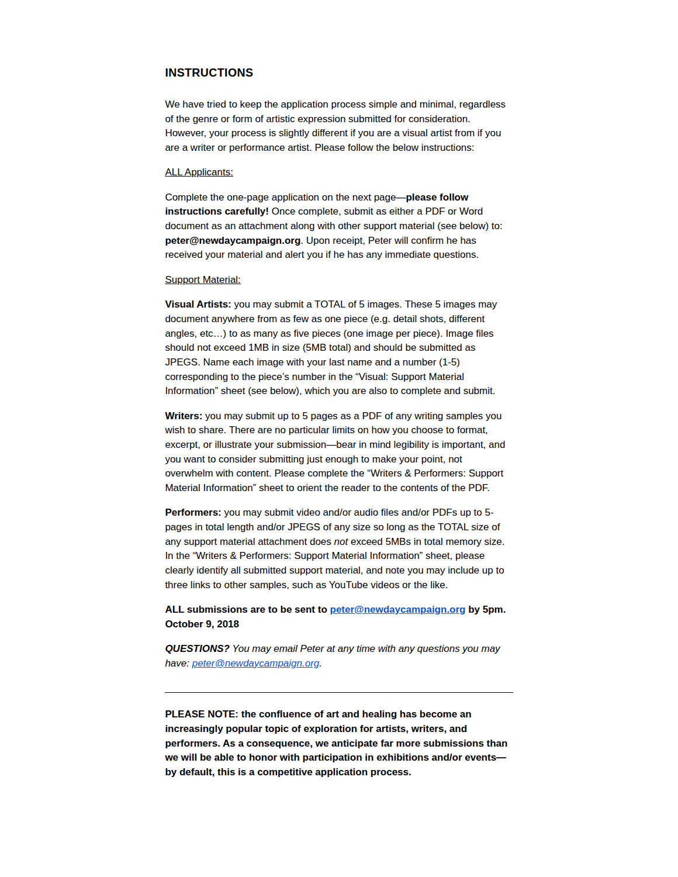INSTRUCTIONS
We have tried to keep the application process simple and minimal, regardless of the genre or form of artistic expression submitted for consideration. However, your process is slightly different if you are a visual artist from if you are a writer or performance artist. Please follow the below instructions:
ALL Applicants:
Complete the one-page application on the next page—please follow instructions carefully! Once complete, submit as either a PDF or Word document as an attachment along with other support material (see below) to: peter@newdaycampaign.org. Upon receipt, Peter will confirm he has received your material and alert you if he has any immediate questions.
Support Material:
Visual Artists: you may submit a TOTAL of 5 images. These 5 images may document anywhere from as few as one piece (e.g. detail shots, different angles, etc…) to as many as five pieces (one image per piece). Image files should not exceed 1MB in size (5MB total) and should be submitted as JPEGS. Name each image with your last name and a number (1-5) corresponding to the piece’s number in the “Visual: Support Material Information” sheet (see below), which you are also to complete and submit.
Writers: you may submit up to 5 pages as a PDF of any writing samples you wish to share. There are no particular limits on how you choose to format, excerpt, or illustrate your submission—bear in mind legibility is important, and you want to consider submitting just enough to make your point, not overwhelm with content. Please complete the “Writers & Performers: Support Material Information” sheet to orient the reader to the contents of the PDF.
Performers: you may submit video and/or audio files and/or PDFs up to 5-pages in total length and/or JPEGS of any size so long as the TOTAL size of any support material attachment does not exceed 5MBs in total memory size. In the “Writers & Performers: Support Material Information” sheet, please clearly identify all submitted support material, and note you may include up to three links to other samples, such as YouTube videos or the like.
ALL submissions are to be sent to peter@newdaycampaign.org by 5pm. October 9, 2018
QUESTIONS? You may email Peter at any time with any questions you may have: peter@newdaycampaign.org.
PLEASE NOTE: the confluence of art and healing has become an increasingly popular topic of exploration for artists, writers, and performers. As a consequence, we anticipate far more submissions than we will be able to honor with participation in exhibitions and/or events—by default, this is a competitive application process.